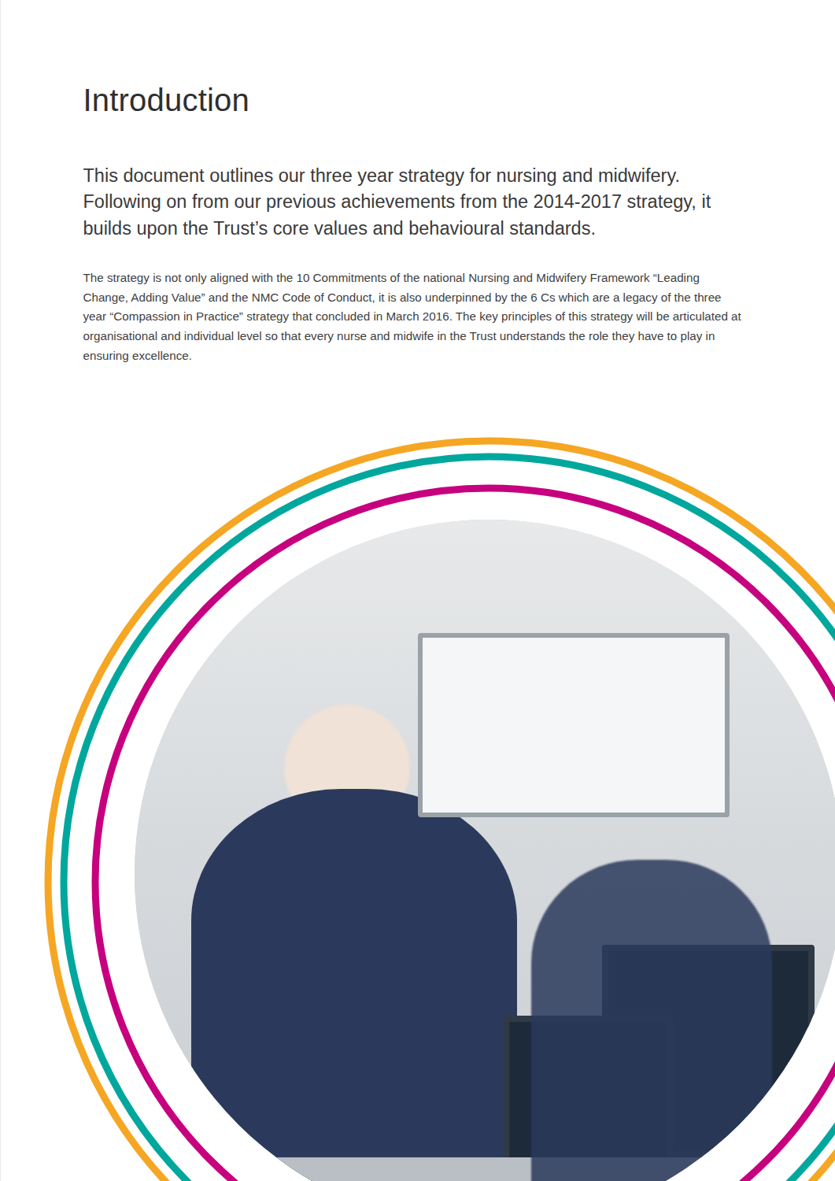Introduction
This document outlines our three year strategy for nursing and midwifery. Following on from our previous achievements from the 2014-2017 strategy, it builds upon the Trust’s core values and behavioural standards.
The strategy is not only aligned with the 10 Commitments of the national Nursing and Midwifery Framework “Leading Change, Adding Value” and the NMC Code of Conduct, it is also underpinned by the 6 Cs which are a legacy of the three year “Compassion in Practice” strategy that concluded in March 2016. The key principles of this strategy will be articulated at organisational and individual level so that every nurse and midwife in the Trust understands the role they have to play in ensuring excellence.